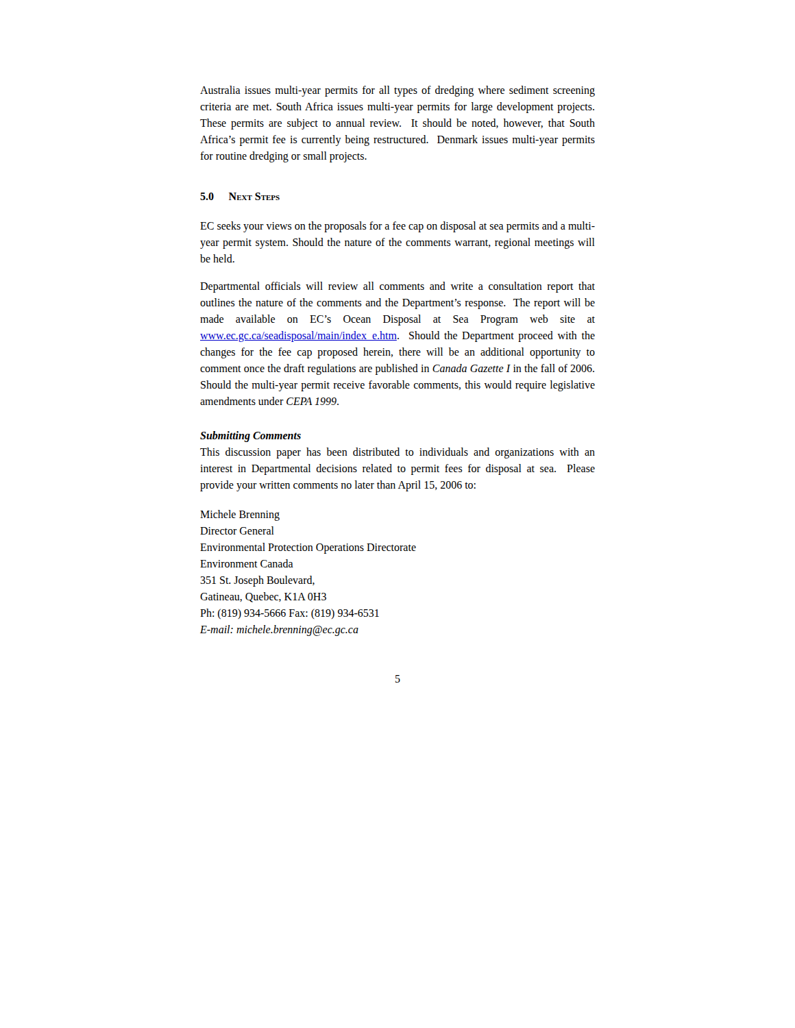Australia issues multi-year permits for all types of dredging where sediment screening criteria are met. South Africa issues multi-year permits for large development projects. These permits are subject to annual review. It should be noted, however, that South Africa’s permit fee is currently being restructured. Denmark issues multi-year permits for routine dredging or small projects.
5.0 Next Steps
EC seeks your views on the proposals for a fee cap on disposal at sea permits and a multi-year permit system. Should the nature of the comments warrant, regional meetings will be held.
Departmental officials will review all comments and write a consultation report that outlines the nature of the comments and the Department’s response. The report will be made available on EC’s Ocean Disposal at Sea Program web site at www.ec.gc.ca/seadisposal/main/index_e.htm. Should the Department proceed with the changes for the fee cap proposed herein, there will be an additional opportunity to comment once the draft regulations are published in Canada Gazette I in the fall of 2006. Should the multi-year permit receive favorable comments, this would require legislative amendments under CEPA 1999.
Submitting Comments
This discussion paper has been distributed to individuals and organizations with an interest in Departmental decisions related to permit fees for disposal at sea. Please provide your written comments no later than April 15, 2006 to:
Michele Brenning
Director General
Environmental Protection Operations Directorate
Environment Canada
351 St. Joseph Boulevard,
Gatineau, Quebec, K1A 0H3
Ph: (819) 934-5666 Fax: (819) 934-6531
E-mail: michele.brenning@ec.gc.ca
5